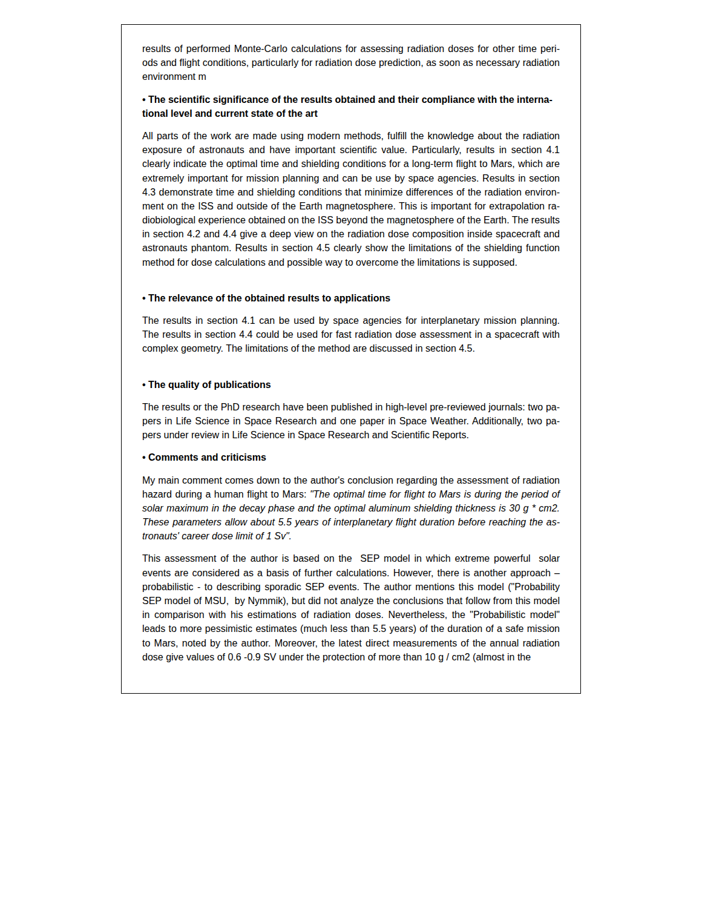results of performed Monte-Carlo calculations for assessing radiation doses for other time periods and flight conditions, particularly for radiation dose prediction, as soon as necessary radiation environment m
• The scientific significance of the results obtained and their compliance with the international level and current state of the art
All parts of the work are made using modern methods, fulfill the knowledge about the radiation exposure of astronauts and have important scientific value. Particularly, results in section 4.1 clearly indicate the optimal time and shielding conditions for a long-term flight to Mars, which are extremely important for mission planning and can be use by space agencies. Results in section 4.3 demonstrate time and shielding conditions that minimize differences of the radiation environment on the ISS and outside of the Earth magnetosphere. This is important for extrapolation radiobiological experience obtained on the ISS beyond the magnetosphere of the Earth. The results in section 4.2 and 4.4 give a deep view on the radiation dose composition inside spacecraft and astronauts phantom. Results in section 4.5 clearly show the limitations of the shielding function method for dose calculations and possible way to overcome the limitations is supposed.
• The relevance of the obtained results to applications
The results in section 4.1 can be used by space agencies for interplanetary mission planning. The results in section 4.4 could be used for fast radiation dose assessment in a spacecraft with complex geometry. The limitations of the method are discussed in section 4.5.
• The quality of publications
The results or the PhD research have been published in high-level pre-reviewed journals: two papers in Life Science in Space Research and one paper in Space Weather. Additionally, two papers under review in Life Science in Space Research and Scientific Reports.
• Comments and criticisms
My main comment comes down to the author's conclusion regarding the assessment of radiation hazard during a human flight to Mars: "The optimal time for flight to Mars is during the period of solar maximum in the decay phase and the optimal aluminum shielding thickness is 30 g * cm2. These parameters allow about 5.5 years of interplanetary flight duration before reaching the astronauts' career dose limit of 1 Sv".
This assessment of the author is based on the SEP model in which extreme powerful solar events are considered as a basis of further calculations. However, there is another approach – probabilistic - to describing sporadic SEP events. The author mentions this model ("Probability SEP model of MSU, by Nymmik), but did not analyze the conclusions that follow from this model in comparison with his estimations of radiation doses. Nevertheless, the "Probabilistic model" leads to more pessimistic estimates (much less than 5.5 years) of the duration of a safe mission to Mars, noted by the author. Moreover, the latest direct measurements of the annual radiation dose give values of 0.6 -0.9 SV under the protection of more than 10 g / cm2 (almost in the